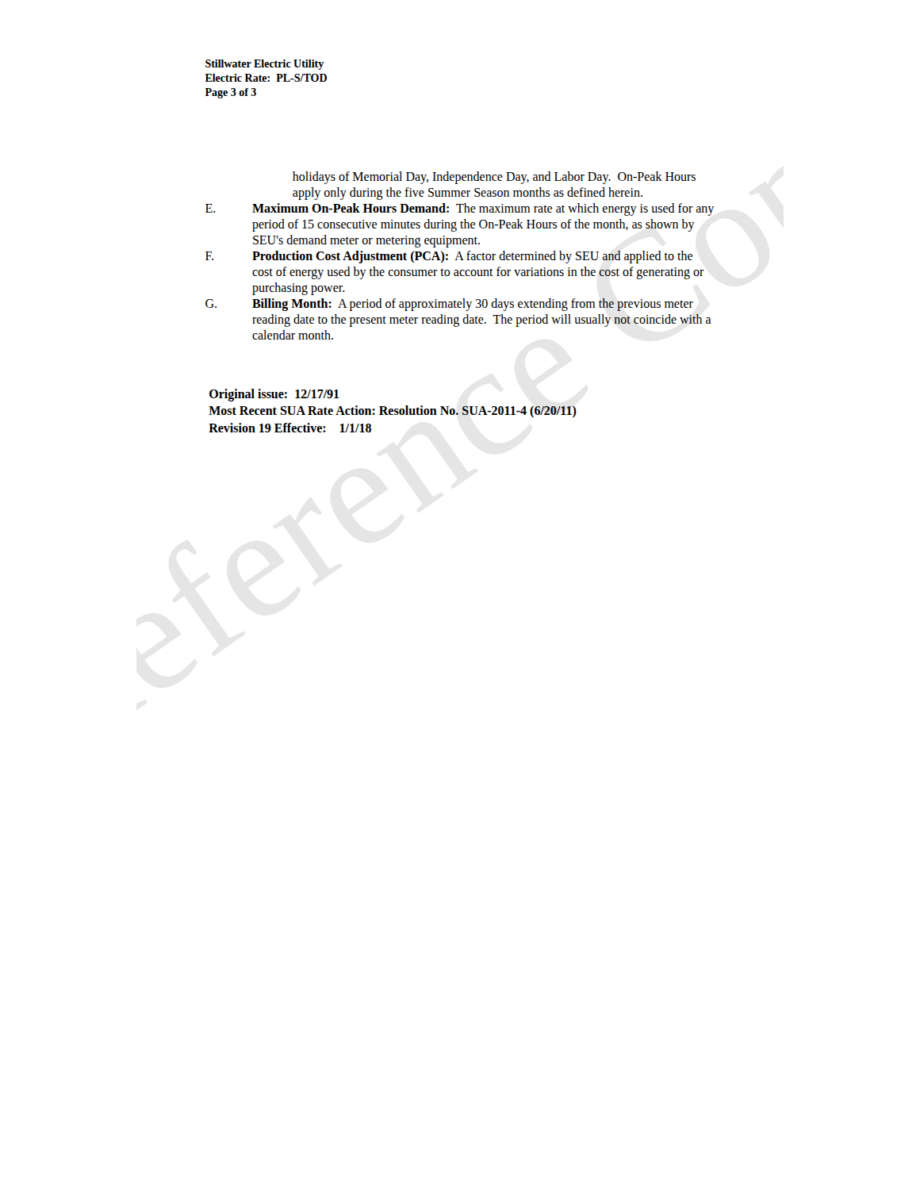Reference Copy
Stillwater Electric Utility
Electric Rate: PL-S/TOD
Page 3 of 3
holidays of Memorial Day, Independence Day, and Labor Day. On-Peak Hours apply only during the five Summer Season months as defined herein.
E.
Maximum On-Peak Hours Demand: The maximum rate at which energy is used for any period of 15 consecutive minutes during the On-Peak Hours of the month, as shown by SEU's demand meter or metering equipment.
F.
Production Cost Adjustment (PCA): A factor determined by SEU and applied to the cost of energy used by the consumer to account for variations in the cost of generating or purchasing power.
G.
Billing Month: A period of approximately 30 days extending from the previous meter reading date to the present meter reading date. The period will usually not coincide with a calendar month.
Original issue: 12/17/91
Most Recent SUA Rate Action: Resolution No. SUA-2011-4 (6/20/11)
Revision 19 Effective: 1/1/18